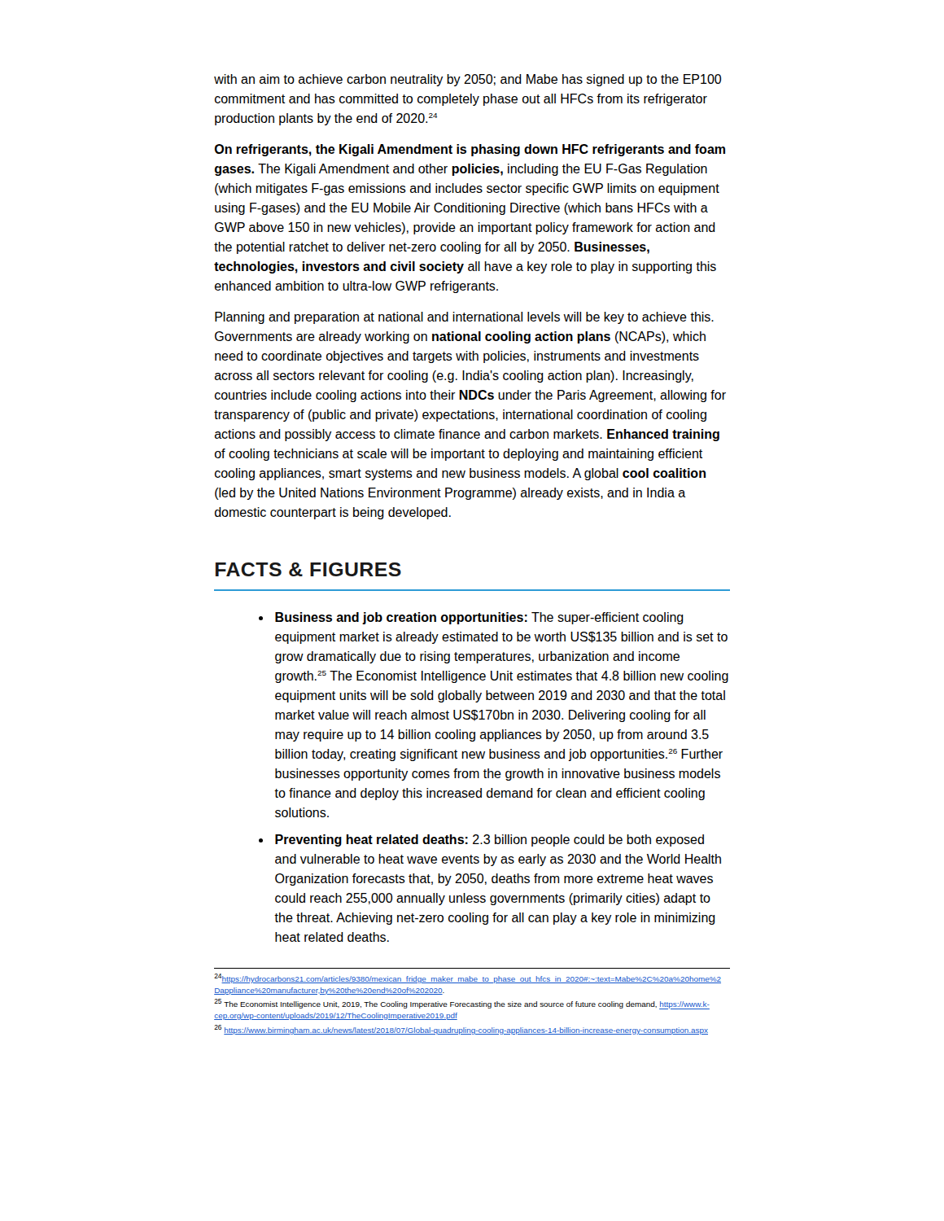with an aim to achieve carbon neutrality by 2050; and Mabe has signed up to the EP100 commitment and has committed to completely phase out all HFCs from its refrigerator production plants by the end of 2020.24
On refrigerants, the Kigali Amendment is phasing down HFC refrigerants and foam gases. The Kigali Amendment and other policies, including the EU F-Gas Regulation (which mitigates F-gas emissions and includes sector specific GWP limits on equipment using F-gases) and the EU Mobile Air Conditioning Directive (which bans HFCs with a GWP above 150 in new vehicles), provide an important policy framework for action and the potential ratchet to deliver net-zero cooling for all by 2050. Businesses, technologies, investors and civil society all have a key role to play in supporting this enhanced ambition to ultra-low GWP refrigerants.
Planning and preparation at national and international levels will be key to achieve this. Governments are already working on national cooling action plans (NCAPs), which need to coordinate objectives and targets with policies, instruments and investments across all sectors relevant for cooling (e.g. India's cooling action plan). Increasingly, countries include cooling actions into their NDCs under the Paris Agreement, allowing for transparency of (public and private) expectations, international coordination of cooling actions and possibly access to climate finance and carbon markets. Enhanced training of cooling technicians at scale will be important to deploying and maintaining efficient cooling appliances, smart systems and new business models. A global cool coalition (led by the United Nations Environment Programme) already exists, and in India a domestic counterpart is being developed.
FACTS & FIGURES
Business and job creation opportunities: The super-efficient cooling equipment market is already estimated to be worth US$135 billion and is set to grow dramatically due to rising temperatures, urbanization and income growth.25 The Economist Intelligence Unit estimates that 4.8 billion new cooling equipment units will be sold globally between 2019 and 2030 and that the total market value will reach almost US$170bn in 2030. Delivering cooling for all may require up to 14 billion cooling appliances by 2050, up from around 3.5 billion today, creating significant new business and job opportunities.26 Further businesses opportunity comes from the growth in innovative business models to finance and deploy this increased demand for clean and efficient cooling solutions.
Preventing heat related deaths: 2.3 billion people could be both exposed and vulnerable to heat wave events by as early as 2030 and the World Health Organization forecasts that, by 2050, deaths from more extreme heat waves could reach 255,000 annually unless governments (primarily cities) adapt to the threat. Achieving net-zero cooling for all can play a key role in minimizing heat related deaths.
24 https://hydrocarbons21.com/articles/9380/mexican_fridge_maker_mabe_to_phase_out_hfcs_in_2020#:~:text=Mabe%2C%20a%20home%2
Dappliance%20manufacturer,by%20the%20end%20of%202020.
25 The Economist Intelligence Unit, 2019, The Cooling Imperative Forecasting the size and source of future cooling demand, https://www.k-cep.org/wp-content/uploads/2019/12/TheCoolingImperative2019.pdf
26 https://www.birmingham.ac.uk/news/latest/2018/07/Global-quadrupling-cooling-appliances-14-billion-increase-energy-consumption.aspx